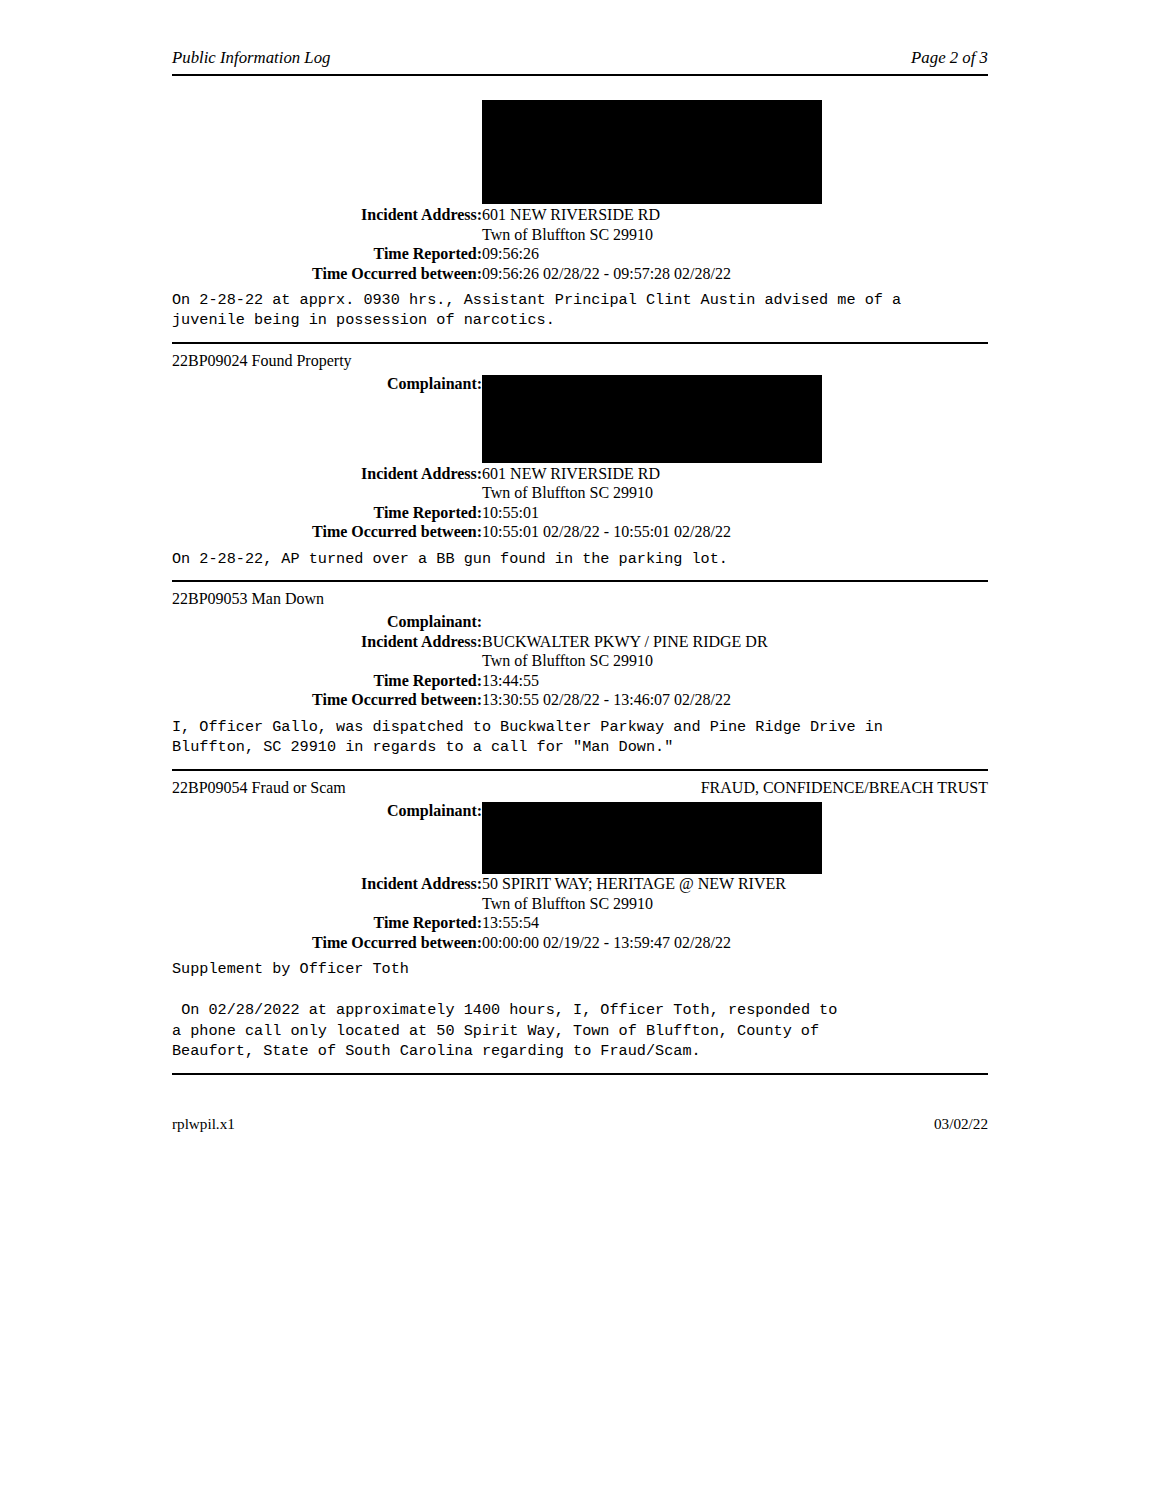Public Information Log Page 2 of 3
| Incident Address: | 601 NEW RIVERSIDE RD |
| | Twn of Bluffton SC 29910 |
| Time Reported: | 09:56:26 |
| Time Occurred between: | 09:56:26 02/28/22 - 09:57:28 02/28/22 |
On 2-28-22 at apprx. 0930 hrs., Assistant Principal Clint Austin advised me of a juvenile being in possession of narcotics.
22BP09024 Found Property
| Complainant: | |
| Incident Address: | 601 NEW RIVERSIDE RD |
| | Twn of Bluffton SC 29910 |
| Time Reported: | 10:55:01 |
| Time Occurred between: | 10:55:01 02/28/22 - 10:55:01 02/28/22 |
On 2-28-22, AP turned over a BB gun found in the parking lot.
22BP09053 Man Down
| Complainant: | |
| Incident Address: | BUCKWALTER PKWY / PINE RIDGE DR |
| | Twn of Bluffton SC 29910 |
| Time Reported: | 13:44:55 |
| Time Occurred between: | 13:30:55 02/28/22 - 13:46:07 02/28/22 |
I, Officer Gallo, was dispatched to Buckwalter Parkway and Pine Ridge Drive in Bluffton, SC 29910 in regards to a call for "Man Down."
22BP09054 Fraud or Scam FRAUD, CONFIDENCE/BREACH TRUST
| Complainant: | |
| Incident Address: | 50 SPIRIT WAY; HERITAGE @ NEW RIVER |
| | Twn of Bluffton SC 29910 |
| Time Reported: | 13:55:54 |
| Time Occurred between: | 00:00:00 02/19/22 - 13:59:47 02/28/22 |
Supplement by Officer Toth On 02/28/2022 at approximately 1400 hours, I, Officer Toth, responded to a phone call only located at 50 Spirit Way, Town of Bluffton, County of Beaufort, State of South Carolina regarding to Fraud/Scam.
rplwpil.x1 03/02/22